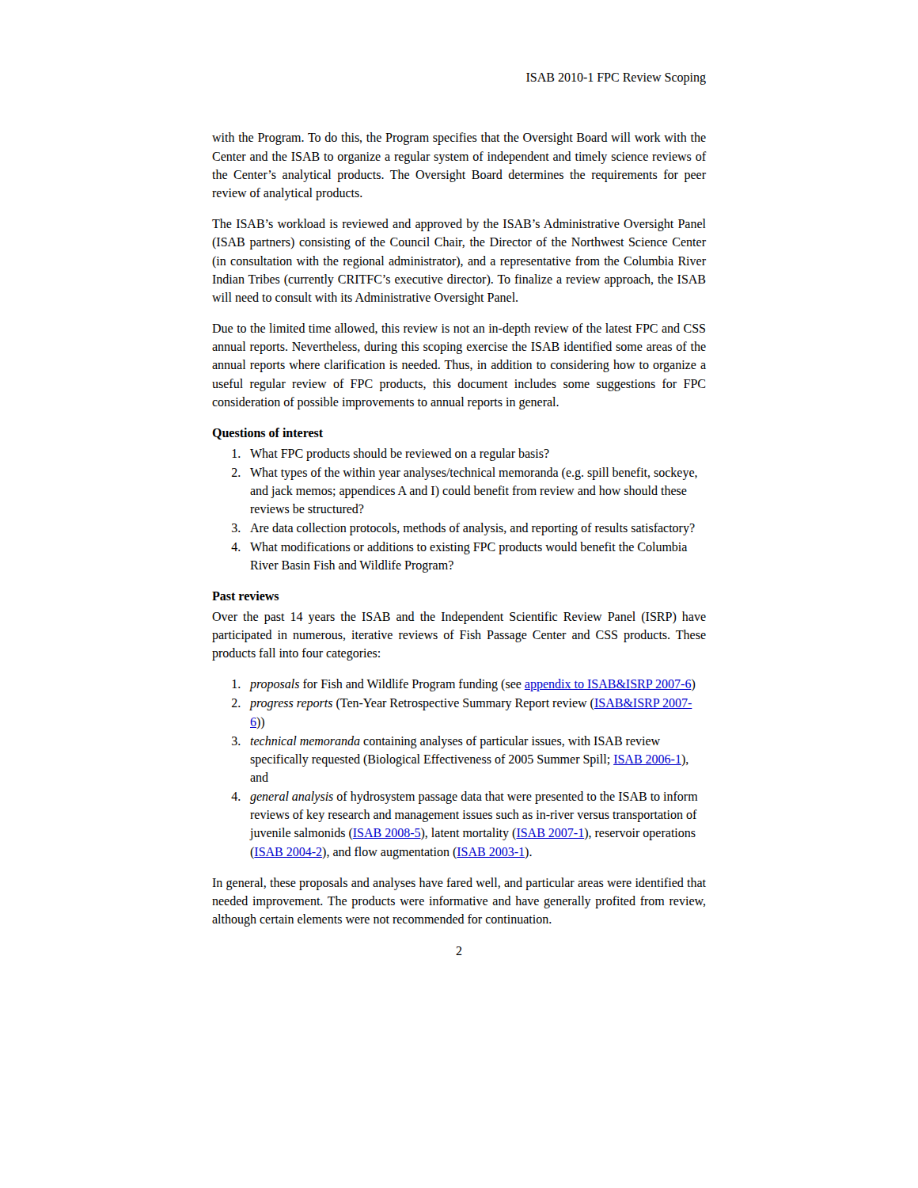ISAB 2010-1 FPC Review Scoping
with the Program. To do this, the Program specifies that the Oversight Board will work with the Center and the ISAB to organize a regular system of independent and timely science reviews of the Center’s analytical products. The Oversight Board determines the requirements for peer review of analytical products.
The ISAB’s workload is reviewed and approved by the ISAB’s Administrative Oversight Panel (ISAB partners) consisting of the Council Chair, the Director of the Northwest Science Center (in consultation with the regional administrator), and a representative from the Columbia River Indian Tribes (currently CRITFC’s executive director). To finalize a review approach, the ISAB will need to consult with its Administrative Oversight Panel.
Due to the limited time allowed, this review is not an in-depth review of the latest FPC and CSS annual reports. Nevertheless, during this scoping exercise the ISAB identified some areas of the annual reports where clarification is needed. Thus, in addition to considering how to organize a useful regular review of FPC products, this document includes some suggestions for FPC consideration of possible improvements to annual reports in general.
Questions of interest
What FPC products should be reviewed on a regular basis?
What types of the within year analyses/technical memoranda (e.g. spill benefit, sockeye, and jack memos; appendices A and I) could benefit from review and how should these reviews be structured?
Are data collection protocols, methods of analysis, and reporting of results satisfactory?
What modifications or additions to existing FPC products would benefit the Columbia River Basin Fish and Wildlife Program?
Past reviews
Over the past 14 years the ISAB and the Independent Scientific Review Panel (ISRP) have participated in numerous, iterative reviews of Fish Passage Center and CSS products. These products fall into four categories:
proposals for Fish and Wildlife Program funding (see appendix to ISAB&ISRP 2007-6)
progress reports (Ten-Year Retrospective Summary Report review (ISAB&ISRP 2007-6))
technical memoranda containing analyses of particular issues, with ISAB review specifically requested (Biological Effectiveness of 2005 Summer Spill; ISAB 2006-1), and
general analysis of hydrosystem passage data that were presented to the ISAB to inform reviews of key research and management issues such as in-river versus transportation of juvenile salmonids (ISAB 2008-5), latent mortality (ISAB 2007-1), reservoir operations (ISAB 2004-2), and flow augmentation (ISAB 2003-1).
In general, these proposals and analyses have fared well, and particular areas were identified that needed improvement. The products were informative and have generally profited from review, although certain elements were not recommended for continuation.
2